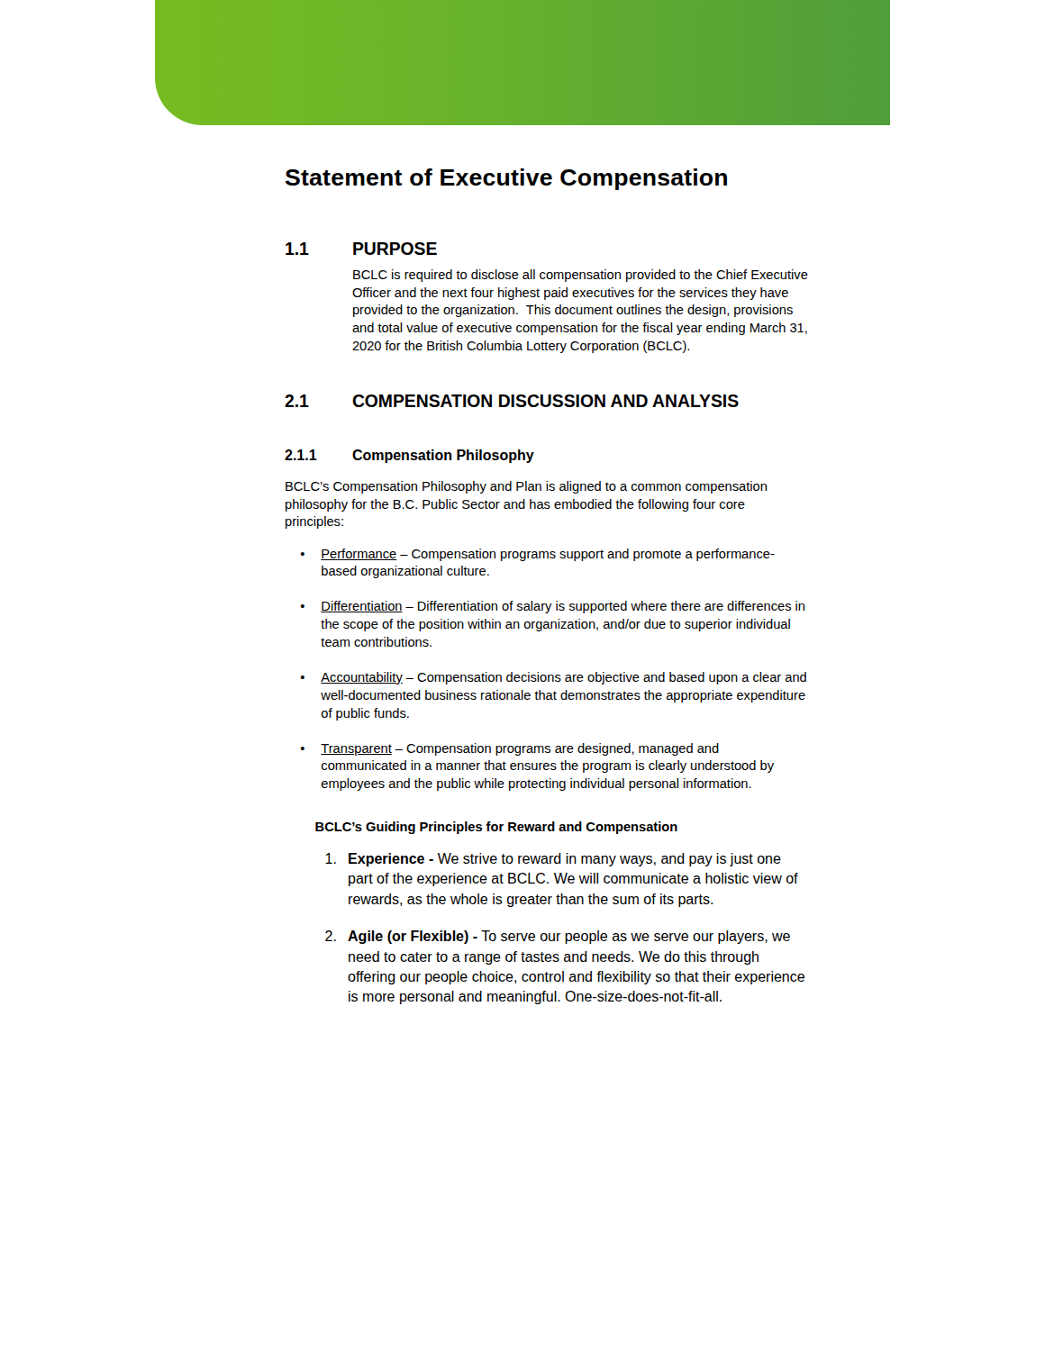Statement of Executive Compensation
1.1 PURPOSE
BCLC is required to disclose all compensation provided to the Chief Executive Officer and the next four highest paid executives for the services they have provided to the organization. This document outlines the design, provisions and total value of executive compensation for the fiscal year ending March 31, 2020 for the British Columbia Lottery Corporation (BCLC).
2.1 COMPENSATION DISCUSSION AND ANALYSIS
2.1.1 Compensation Philosophy
BCLC’s Compensation Philosophy and Plan is aligned to a common compensation philosophy for the B.C. Public Sector and has embodied the following four core principles:
Performance – Compensation programs support and promote a performance-based organizational culture.
Differentiation – Differentiation of salary is supported where there are differences in the scope of the position within an organization, and/or due to superior individual team contributions.
Accountability – Compensation decisions are objective and based upon a clear and well-documented business rationale that demonstrates the appropriate expenditure of public funds.
Transparent – Compensation programs are designed, managed and communicated in a manner that ensures the program is clearly understood by employees and the public while protecting individual personal information.
BCLC’s Guiding Principles for Reward and Compensation
Experience - We strive to reward in many ways, and pay is just one part of the experience at BCLC. We will communicate a holistic view of rewards, as the whole is greater than the sum of its parts.
Agile (or Flexible) - To serve our people as we serve our players, we need to cater to a range of tastes and needs. We do this through offering our people choice, control and flexibility so that their experience is more personal and meaningful. One-size-does-not-fit-all.